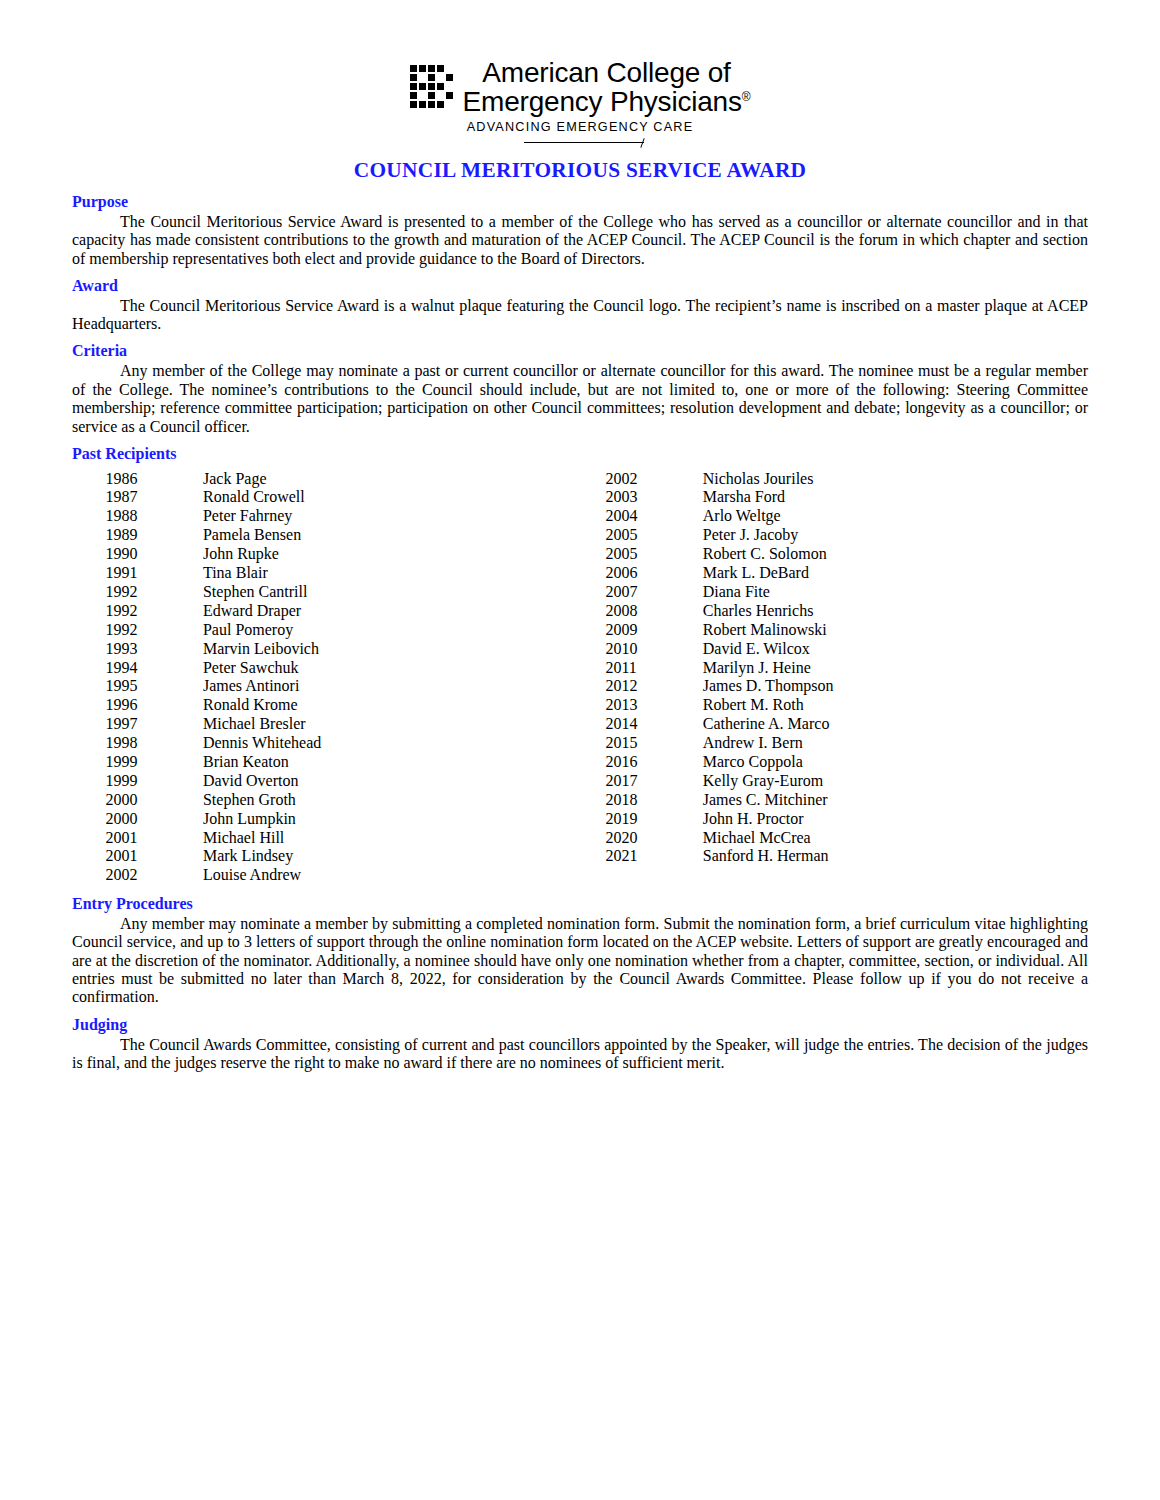American College of
Emergency Physicians®
ADVANCING EMERGENCY CARE
COUNCIL MERITORIOUS SERVICE AWARD
Purpose
The Council Meritorious Service Award is presented to a member of the College who has served as a councillor or alternate councillor and in that capacity has made consistent contributions to the growth and maturation of the ACEP Council. The ACEP Council is the forum in which chapter and section of membership representatives both elect and provide guidance to the Board of Directors.
Award
The Council Meritorious Service Award is a walnut plaque featuring the Council logo. The recipient’s name is inscribed on a master plaque at ACEP Headquarters.
Criteria
Any member of the College may nominate a past or current councillor or alternate councillor for this award. The nominee must be a regular member of the College. The nominee’s contributions to the Council should include, but are not limited to, one or more of the following: Steering Committee membership; reference committee participation; participation on other Council committees; resolution development and debate; longevity as a councillor; or service as a Council officer.
Past Recipients
| 1986 | Jack Page | | 2002 | Nicholas Jouriles |
| 1987 | Ronald Crowell | | 2003 | Marsha Ford |
| 1988 | Peter Fahrney | | 2004 | Arlo Weltge |
| 1989 | Pamela Bensen | | 2005 | Peter J. Jacoby |
| 1990 | John Rupke | | 2005 | Robert C. Solomon |
| 1991 | Tina Blair | | 2006 | Mark L. DeBard |
| 1992 | Stephen Cantrill | | 2007 | Diana Fite |
| 1992 | Edward Draper | | 2008 | Charles Henrichs |
| 1992 | Paul Pomeroy | | 2009 | Robert Malinowski |
| 1993 | Marvin Leibovich | | 2010 | David E. Wilcox |
| 1994 | Peter Sawchuk | | 2011 | Marilyn J. Heine |
| 1995 | James Antinori | | 2012 | James D. Thompson |
| 1996 | Ronald Krome | | 2013 | Robert M. Roth |
| 1997 | Michael Bresler | | 2014 | Catherine A. Marco |
| 1998 | Dennis Whitehead | | 2015 | Andrew I. Bern |
| 1999 | Brian Keaton | | 2016 | Marco Coppola |
| 1999 | David Overton | | 2017 | Kelly Gray-Eurom |
| 2000 | Stephen Groth | | 2018 | James C. Mitchiner |
| 2000 | John Lumpkin | | 2019 | John H. Proctor |
| 2001 | Michael Hill | | 2020 | Michael McCrea |
| 2001 | Mark Lindsey | | 2021 | Sanford H. Herman |
| 2002 | Louise Andrew | | | |
Entry Procedures
Any member may nominate a member by submitting a completed nomination form. Submit the nomination form, a brief curriculum vitae highlighting Council service, and up to 3 letters of support through the online nomination form located on the ACEP website. Letters of support are greatly encouraged and are at the discretion of the nominator. Additionally, a nominee should have only one nomination whether from a chapter, committee, section, or individual. All entries must be submitted no later than March 8, 2022, for consideration by the Council Awards Committee. Please follow up if you do not receive a confirmation.
Judging
The Council Awards Committee, consisting of current and past councillors appointed by the Speaker, will judge the entries. The decision of the judges is final, and the judges reserve the right to make no award if there are no nominees of sufficient merit.